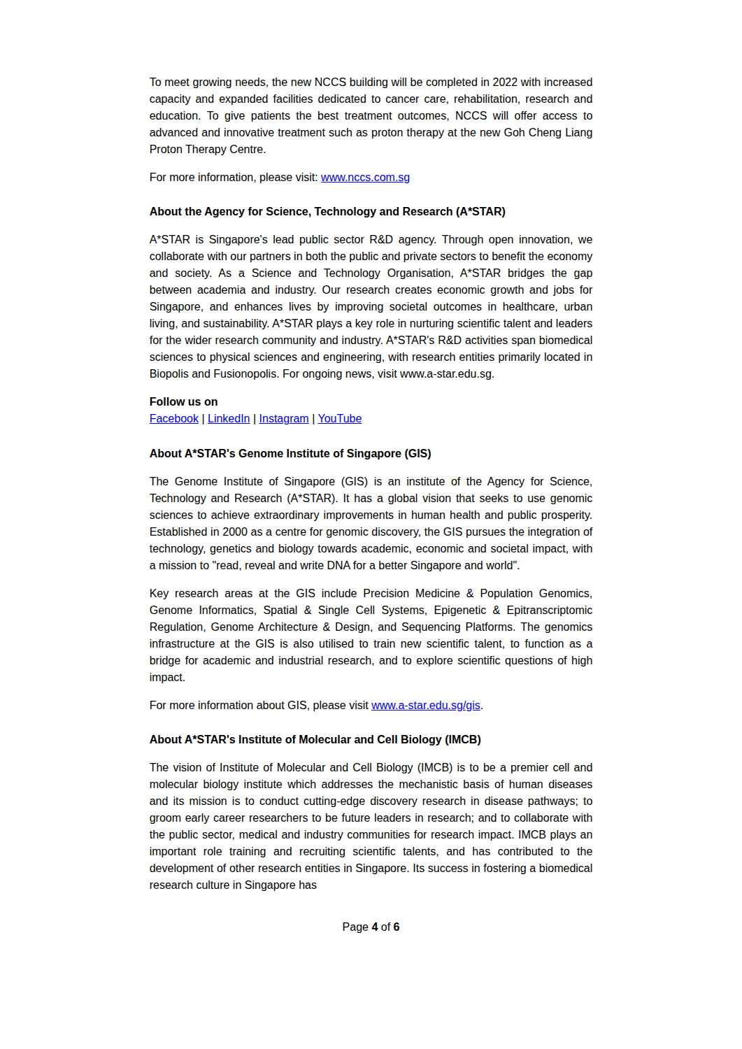To meet growing needs, the new NCCS building will be completed in 2022 with increased capacity and expanded facilities dedicated to cancer care, rehabilitation, research and education. To give patients the best treatment outcomes, NCCS will offer access to advanced and innovative treatment such as proton therapy at the new Goh Cheng Liang Proton Therapy Centre.
For more information, please visit: www.nccs.com.sg
About the Agency for Science, Technology and Research (A*STAR)
A*STAR is Singapore's lead public sector R&D agency. Through open innovation, we collaborate with our partners in both the public and private sectors to benefit the economy and society. As a Science and Technology Organisation, A*STAR bridges the gap between academia and industry. Our research creates economic growth and jobs for Singapore, and enhances lives by improving societal outcomes in healthcare, urban living, and sustainability. A*STAR plays a key role in nurturing scientific talent and leaders for the wider research community and industry. A*STAR's R&D activities span biomedical sciences to physical sciences and engineering, with research entities primarily located in Biopolis and Fusionopolis. For ongoing news, visit www.a-star.edu.sg.
Follow us on
Facebook | LinkedIn | Instagram | YouTube
About A*STAR's Genome Institute of Singapore (GIS)
The Genome Institute of Singapore (GIS) is an institute of the Agency for Science, Technology and Research (A*STAR). It has a global vision that seeks to use genomic sciences to achieve extraordinary improvements in human health and public prosperity. Established in 2000 as a centre for genomic discovery, the GIS pursues the integration of technology, genetics and biology towards academic, economic and societal impact, with a mission to "read, reveal and write DNA for a better Singapore and world".
Key research areas at the GIS include Precision Medicine & Population Genomics, Genome Informatics, Spatial & Single Cell Systems, Epigenetic & Epitranscriptomic Regulation, Genome Architecture & Design, and Sequencing Platforms. The genomics infrastructure at the GIS is also utilised to train new scientific talent, to function as a bridge for academic and industrial research, and to explore scientific questions of high impact.
For more information about GIS, please visit www.a-star.edu.sg/gis.
About A*STAR's Institute of Molecular and Cell Biology (IMCB)
The vision of Institute of Molecular and Cell Biology (IMCB) is to be a premier cell and molecular biology institute which addresses the mechanistic basis of human diseases and its mission is to conduct cutting-edge discovery research in disease pathways; to groom early career researchers to be future leaders in research; and to collaborate with the public sector, medical and industry communities for research impact. IMCB plays an important role training and recruiting scientific talents, and has contributed to the development of other research entities in Singapore. Its success in fostering a biomedical research culture in Singapore has
Page 4 of 6